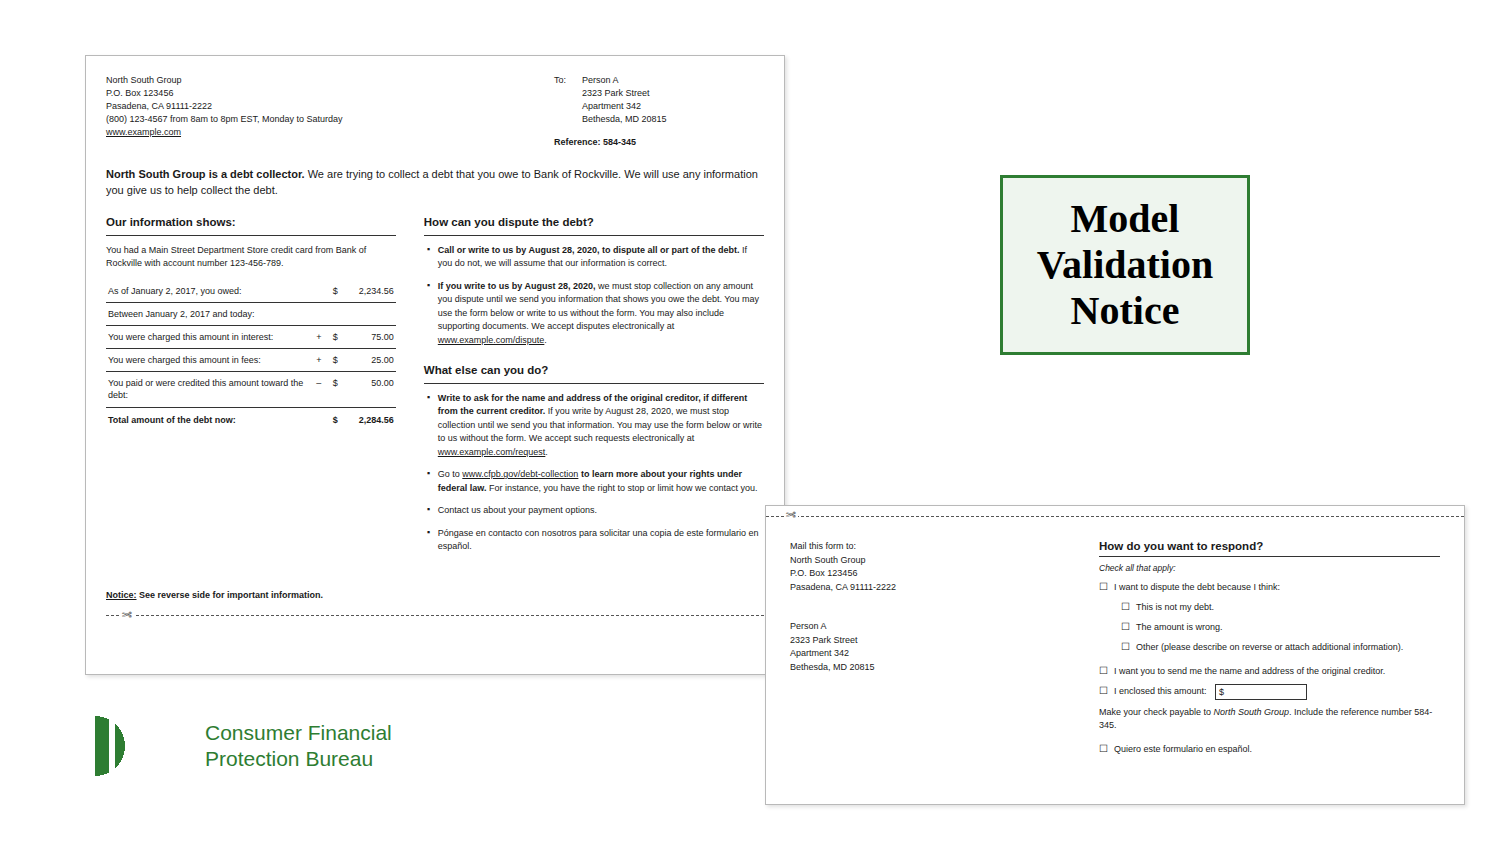North South Group
P.O. Box 123456
Pasadena, CA 91111-2222
(800) 123-4567 from 8am to 8pm EST, Monday to Saturday
www.example.com
To: Person A
2323 Park Street
Apartment 342
Bethesda, MD 20815
Reference: 584-345
North South Group is a debt collector. We are trying to collect a debt that you owe to Bank of Rockville. We will use any information you give us to help collect the debt.
Our information shows:
You had a Main Street Department Store credit card from Bank of Rockville with account number 123-456-789.
| As of January 2, 2017, you owed: | | $ | 2,234.56 |
| Between January 2, 2017 and today: |
| You were charged this amount in interest: | + | $ | 75.00 |
| You were charged this amount in fees: | + | $ | 25.00 |
| You paid or were credited this amount toward the debt: | – | $ | 50.00 |
| Total amount of the debt now: | | $ | 2,284.56 |
How can you dispute the debt?
Call or write to us by August 28, 2020, to dispute all or part of the debt. If you do not, we will assume that our information is correct.
If you write to us by August 28, 2020, we must stop collection on any amount you dispute until we send you information that shows you owe the debt. You may use the form below or write to us without the form. You may also include supporting documents. We accept disputes electronically at www.example.com/dispute.
What else can you do?
Write to ask for the name and address of the original creditor, if different from the current creditor. If you write by August 28, 2020, we must stop collection until we send you that information. You may use the form below or write to us without the form. We accept such requests electronically at www.example.com/request.
Go to www.cfpb.gov/debt-collection to learn more about your rights under federal law. For instance, you have the right to stop or limit how we contact you.
Contact us about your payment options.
Póngase en contacto con nosotros para solicitar una copia de este formulario en español.
Notice: See reverse side for important information.
Model
Validation
Notice
Mail this form to:
North South Group
P.O. Box 123456
Pasadena, CA 91111-2222
Person A
2323 Park Street
Apartment 342
Bethesda, MD 20815
How do you want to respond?
Check all that apply:
I want to dispute the debt because I think:
This is not my debt.
The amount is wrong.
Other (please describe on reverse or attach additional information).
I want you to send me the name and address of the original creditor.
I enclosed this amount: $
Make your check payable to North South Group. Include the reference number 584-345.
Quiero este formulario en español.
Consumer Financial
Protection Bureau